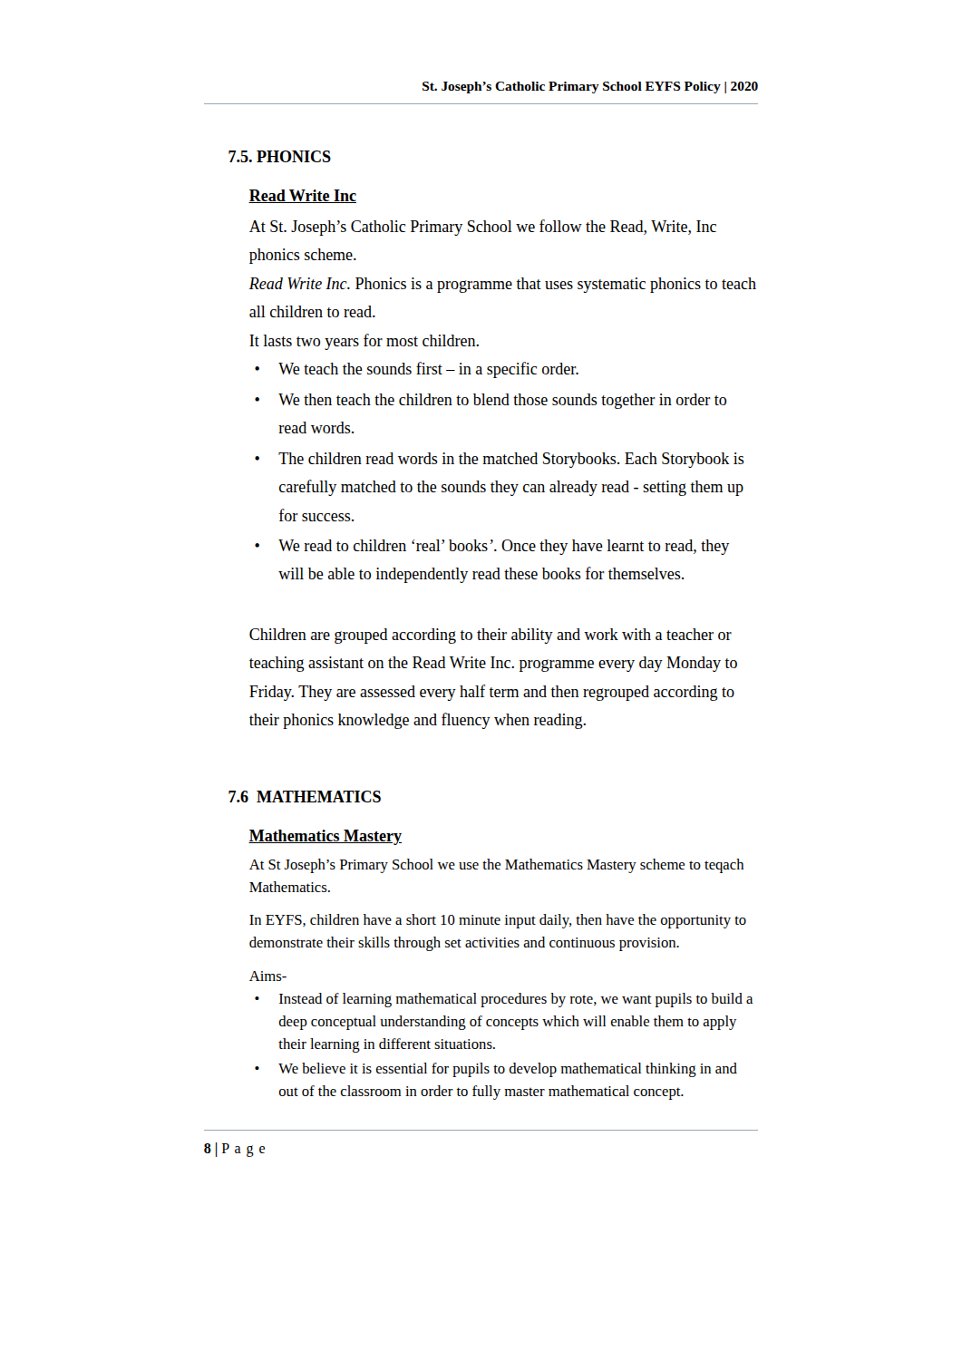St. Joseph’s Catholic Primary School EYFS Policy | 2020
7.5. PHONICS
Read Write Inc
At St. Joseph’s Catholic Primary School we follow the Read, Write, Inc phonics scheme.
Read Write Inc. Phonics is a programme that uses systematic phonics to teach all children to read.
It lasts two years for most children.
We teach the sounds first – in a specific order.
We then teach the children to blend those sounds together in order to read words.
The children read words in the matched Storybooks. Each Storybook is carefully matched to the sounds they can already read - setting them up for success.
We read to children ‘real’ books’. Once they have learnt to read, they will be able to independently read these books for themselves.
Children are grouped according to their ability and work with a teacher or teaching assistant on the Read Write Inc. programme every day Monday to Friday. They are assessed every half term and then regrouped according to their phonics knowledge and fluency when reading.
7.6 MATHEMATICS
Mathematics Mastery
At St Joseph’s Primary School we use the Mathematics Mastery scheme to teqach Mathematics.
In EYFS, children have a short 10 minute input daily, then have the opportunity to demonstrate their skills through set activities and continuous provision.
Aims-
Instead of learning mathematical procedures by rote, we want pupils to build a deep conceptual understanding of concepts which will enable them to apply their learning in different situations.
We believe it is essential for pupils to develop mathematical thinking in and out of the classroom in order to fully master mathematical concept.
8 | P a g e